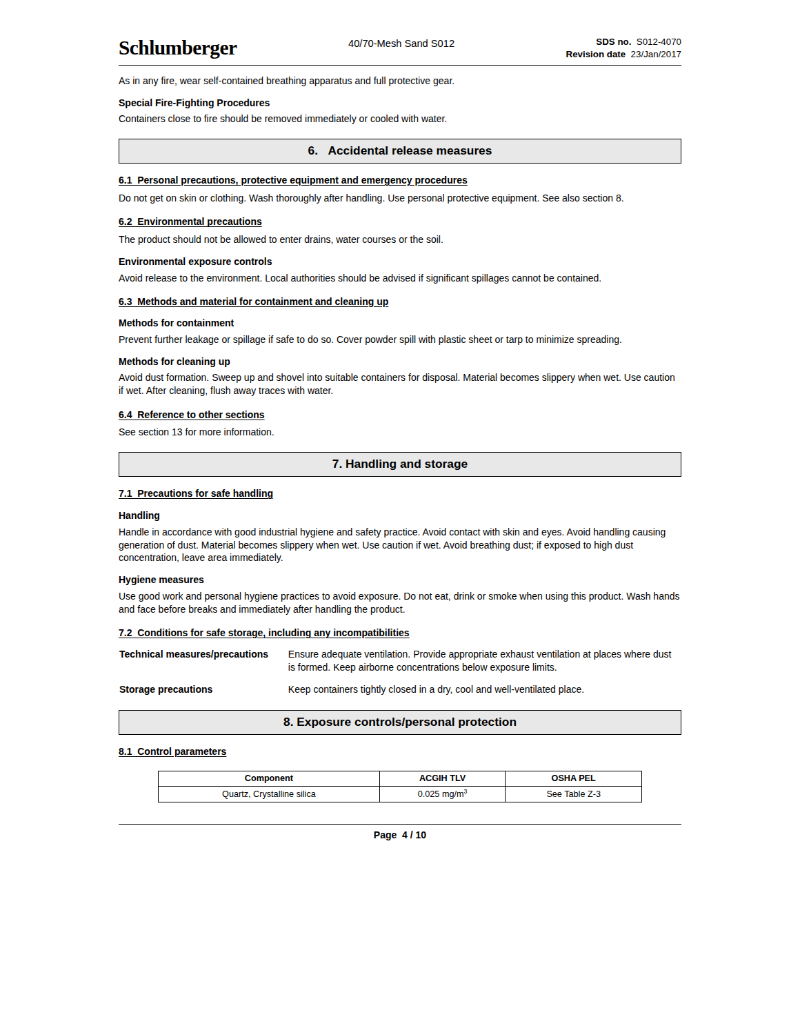Schlumberger
40/70-Mesh Sand S012
SDS no. S012-4070 Revision date 23/Jan/2017
As in any fire, wear self-contained breathing apparatus and full protective gear.
Special Fire-Fighting Procedures
Containers close to fire should be removed immediately or cooled with water.
6. Accidental release measures
6.1 Personal precautions, protective equipment and emergency procedures
Do not get on skin or clothing. Wash thoroughly after handling. Use personal protective equipment. See also section 8.
6.2 Environmental precautions
The product should not be allowed to enter drains, water courses or the soil.
Environmental exposure controls
Avoid release to the environment. Local authorities should be advised if significant spillages cannot be contained.
6.3 Methods and material for containment and cleaning up
Methods for containment
Prevent further leakage or spillage if safe to do so. Cover powder spill with plastic sheet or tarp to minimize spreading.
Methods for cleaning up
Avoid dust formation. Sweep up and shovel into suitable containers for disposal. Material becomes slippery when wet. Use caution if wet. After cleaning, flush away traces with water.
6.4 Reference to other sections
See section 13 for more information.
7. Handling and storage
7.1 Precautions for safe handling
Handling
Handle in accordance with good industrial hygiene and safety practice. Avoid contact with skin and eyes. Avoid handling causing generation of dust. Material becomes slippery when wet. Use caution if wet. Avoid breathing dust; if exposed to high dust concentration, leave area immediately.
Hygiene measures
Use good work and personal hygiene practices to avoid exposure. Do not eat, drink or smoke when using this product. Wash hands and face before breaks and immediately after handling the product.
7.2 Conditions for safe storage, including any incompatibilities
| Technical measures/precautions | Ensure adequate ventilation. Provide appropriate exhaust ventilation at places where dust is formed. Keep airborne concentrations below exposure limits. |
| Storage precautions | Keep containers tightly closed in a dry, cool and well-ventilated place. |
8. Exposure controls/personal protection
8.1 Control parameters
| Component | ACGIH TLV | OSHA PEL |
| --- | --- | --- |
| Quartz, Crystalline silica | 0.025 mg/m 3 | See Table Z-3 |
Page 4 / 10